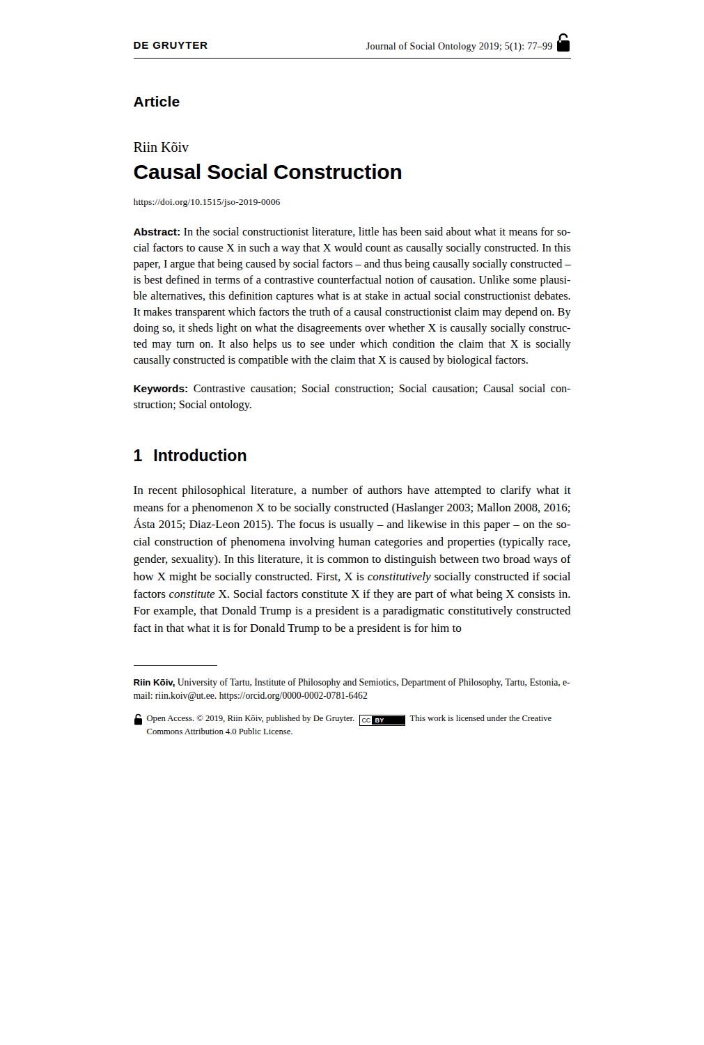De Gruyter
Journal of Social Ontology 2019; 5(1): 77–99
Article
Riin Kõiv
Causal Social Construction
https://doi.org/10.1515/jso-2019-0006
Abstract: In the social constructionist literature, little has been said about what it means for social factors to cause X in such a way that X would count as causally socially constructed. In this paper, I argue that being caused by social factors – and thus being causally socially constructed – is best defined in terms of a contrastive counterfactual notion of causation. Unlike some plausible alternatives, this definition captures what is at stake in actual social constructionist debates. It makes transparent which factors the truth of a causal constructionist claim may depend on. By doing so, it sheds light on what the disagreements over whether X is causally socially constructed may turn on. It also helps us to see under which condition the claim that X is socially causally constructed is compatible with the claim that X is caused by biological factors.
Keywords: Contrastive causation; Social construction; Social causation; Causal social construction; Social ontology.
1 Introduction
In recent philosophical literature, a number of authors have attempted to clarify what it means for a phenomenon X to be socially constructed (Haslanger 2003; Mallon 2008, 2016; Ásta 2015; Diaz-Leon 2015). The focus is usually – and likewise in this paper – on the social construction of phenomena involving human categories and properties (typically race, gender, sexuality). In this literature, it is common to distinguish between two broad ways of how X might be socially constructed. First, X is constitutively socially constructed if social factors constitute X. Social factors constitute X if they are part of what being X consists in. For example, that Donald Trump is a president is a paradigmatic constitutively constructed fact in that what it is for Donald Trump to be a president is for him to
Riin Kõiv, University of Tartu, Institute of Philosophy and Semiotics, Department of Philosophy, Tartu, Estonia, e-mail: riin.koiv@ut.ee. https://orcid.org/0000-0002-0781-6462
Open Access. © 2019, Riin Kõiv, published by De Gruyter. CC BY This work is licensed under the Creative Commons Attribution 4.0 Public License.